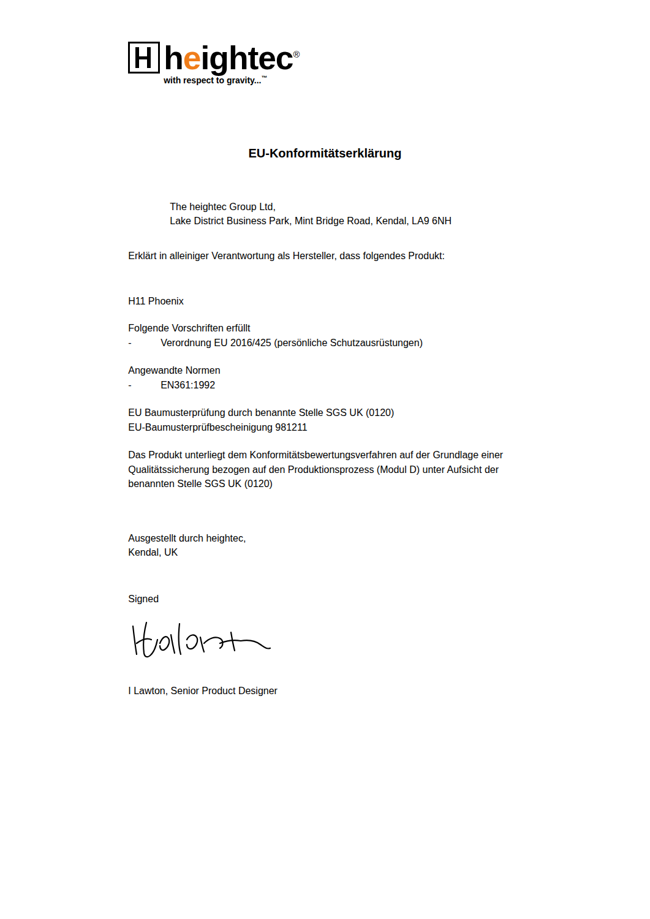heightec®
with respect to gravity...™
EU-Konformitätserklärung
The heightec Group Ltd,
Lake District Business Park, Mint Bridge Road, Kendal, LA9 6NH
Erklärt in alleiniger Verantwortung als Hersteller, dass folgendes Produkt:
H11 Phoenix
Folgende Vorschriften erfüllt
Verordnung EU 2016/425 (persönliche Schutzausrüstungen)
Angewandte Normen
EN361:1992
EU Baumusterprüfung durch benannte Stelle SGS UK (0120)
EU-Baumusterprüfbescheinigung 981211
Das Produkt unterliegt dem Konformitätsbewertungsverfahren auf der Grundlage einer Qualitätssicherung bezogen auf den Produktionsprozess (Modul D) unter Aufsicht der benannten Stelle SGS UK (0120)
Ausgestellt durch heightec,
Kendal, UK
Signed
I Lawton, Senior Product Designer